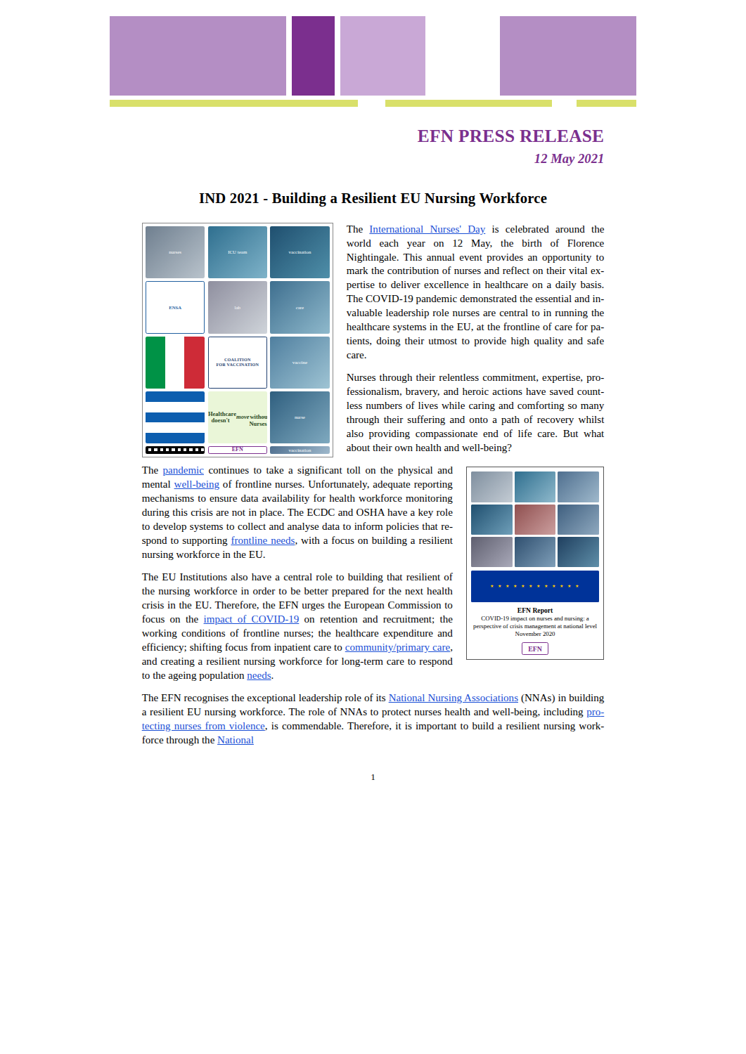EFN PRESS RELEASE
12 May 2021
IND 2021 - Building a Resilient EU Nursing Workforce
nurses
ICU team
vaccination
ENSA
lab
care
COALITION
FOR VACCINATION
vaccine
"Healthcare
doesn't
move
without
Nurses"
nurse
EFN
vaccination
The International Nurses' Day is celebrated around the world each year on 12 May, the birth of Florence Nightingale. This annual event provides an opportunity to mark the contribution of nurses and reflect on their vital expertise to deliver excellence in healthcare on a daily basis. The COVID-19 pandemic demonstrated the essential and invaluable leadership role nurses are central to in running the healthcare systems in the EU, at the frontline of care for patients, doing their utmost to provide high quality and safe care.
Nurses through their relentless commitment, expertise, professionalism, bravery, and heroic actions have saved countless numbers of lives while caring and comforting so many through their suffering and onto a path of recovery whilst also providing compassionate end of life care. But what about their own health and well-being?
EFN Report
COVID-19 impact on nurses and nursing: a perspective of crisis management at national level
November 2020
EFN
The pandemic continues to take a significant toll on the physical and mental well-being of frontline nurses. Unfortunately, adequate reporting mechanisms to ensure data availability for health workforce monitoring during this crisis are not in place. The ECDC and OSHA have a key role to develop systems to collect and analyse data to inform policies that respond to supporting frontline needs, with a focus on building a resilient nursing workforce in the EU.
The EU Institutions also have a central role to building that resilient of the nursing workforce in order to be better prepared for the next health crisis in the EU. Therefore, the EFN urges the European Commission to focus on the impact of COVID-19 on retention and recruitment; the working conditions of frontline nurses; the healthcare expenditure and efficiency; shifting focus from inpatient care to community/primary care, and creating a resilient nursing workforce for long-term care to respond to the ageing population needs.
The EFN recognises the exceptional leadership role of its National Nursing Associations (NNAs) in building a resilient EU nursing workforce. The role of NNAs to protect nurses health and well-being, including protecting nurses from violence, is commendable. Therefore, it is important to build a resilient nursing workforce through the National
1